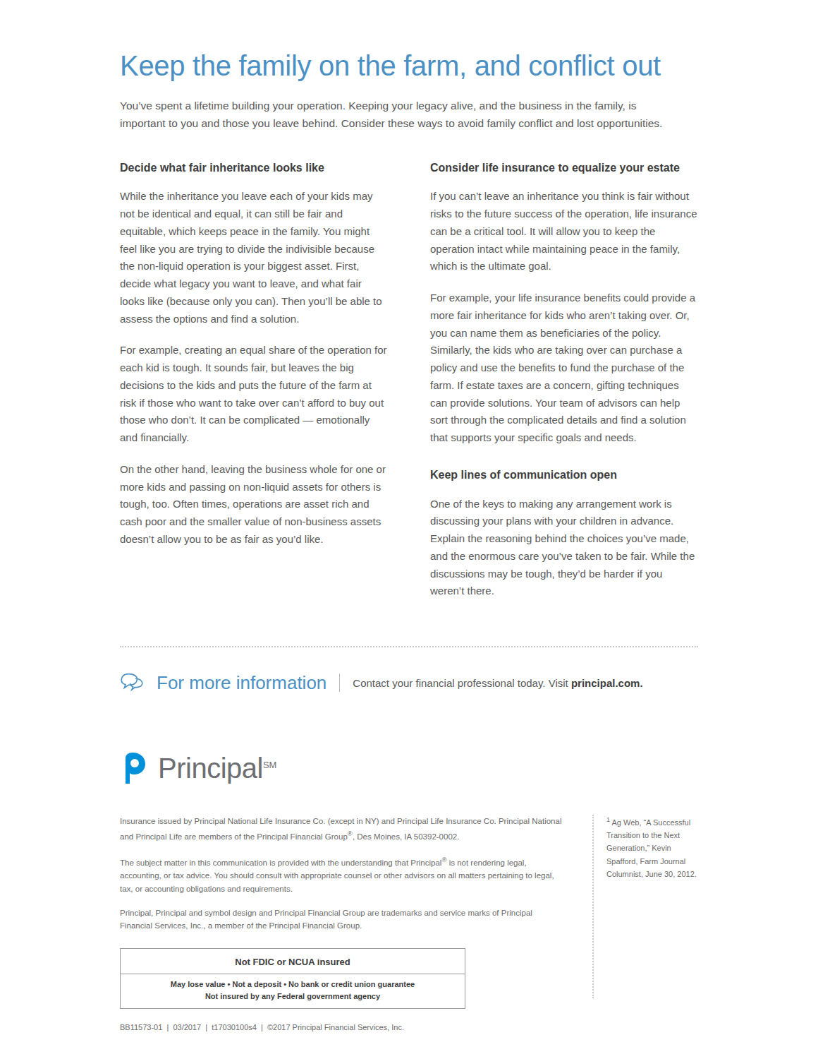Keep the family on the farm, and conflict out
You’ve spent a lifetime building your operation. Keeping your legacy alive, and the business in the family, is important to you and those you leave behind. Consider these ways to avoid family conflict and lost opportunities.
Decide what fair inheritance looks like
While the inheritance you leave each of your kids may not be identical and equal, it can still be fair and equitable, which keeps peace in the family. You might feel like you are trying to divide the indivisible because the non-liquid operation is your biggest asset. First, decide what legacy you want to leave, and what fair looks like (because only you can). Then you’ll be able to assess the options and find a solution.
For example, creating an equal share of the operation for each kid is tough. It sounds fair, but leaves the big decisions to the kids and puts the future of the farm at risk if those who want to take over can’t afford to buy out those who don’t. It can be complicated — emotionally and financially.
On the other hand, leaving the business whole for one or more kids and passing on non-liquid assets for others is tough, too. Often times, operations are asset rich and cash poor and the smaller value of non-business assets doesn’t allow you to be as fair as you’d like.
Consider life insurance to equalize your estate
If you can’t leave an inheritance you think is fair without risks to the future success of the operation, life insurance can be a critical tool. It will allow you to keep the operation intact while maintaining peace in the family, which is the ultimate goal.
For example, your life insurance benefits could provide a more fair inheritance for kids who aren’t taking over. Or, you can name them as beneficiaries of the policy. Similarly, the kids who are taking over can purchase a policy and use the benefits to fund the purchase of the farm. If estate taxes are a concern, gifting techniques can provide solutions. Your team of advisors can help sort through the complicated details and find a solution that supports your specific goals and needs.
Keep lines of communication open
One of the keys to making any arrangement work is discussing your plans with your children in advance. Explain the reasoning behind the choices you’ve made, and the enormous care you’ve taken to be fair. While the discussions may be tough, they’d be harder if you weren’t there.
For more information
Contact your financial professional today. Visit principal.com.
PrincipalSM
Insurance issued by Principal National Life Insurance Co. (except in NY) and Principal Life Insurance Co. Principal National and Principal Life are members of the Principal Financial Group®, Des Moines, IA 50392-0002.
The subject matter in this communication is provided with the understanding that Principal® is not rendering legal, accounting, or tax advice. You should consult with appropriate counsel or other advisors on all matters pertaining to legal, tax, or accounting obligations and requirements.
Principal, Principal and symbol design and Principal Financial Group are trademarks and service marks of Principal Financial Services, Inc., a member of the Principal Financial Group.
Not FDIC or NCUA insured
May lose value • Not a deposit • No bank or credit union guarantee
Not insured by any Federal government agency
BB11573-01 | 03/2017 | t17030100s4 | ©2017 Principal Financial Services, Inc.
1 Ag Web, “A Successful Transition to the Next Generation,” Kevin Spafford, Farm Journal Columnist, June 30, 2012.